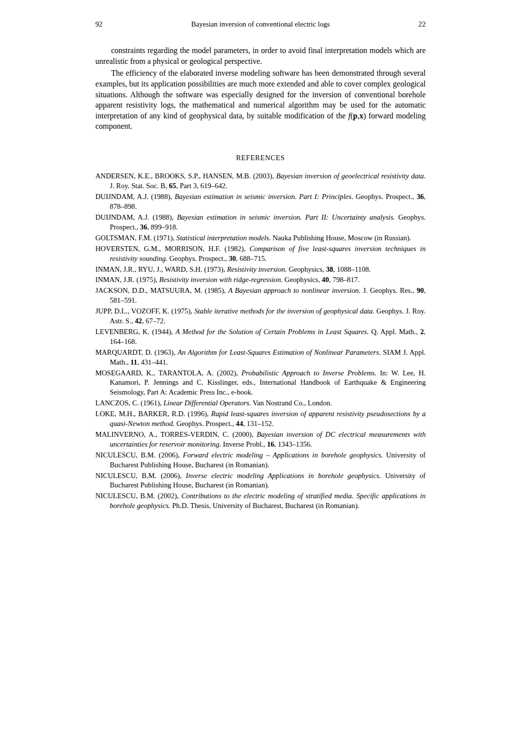92 Bayesian inversion of conventional electric logs 22
constraints regarding the model parameters, in order to avoid final interpretation models which are unrealistic from a physical or geological perspective.
The efficiency of the elaborated inverse modeling software has been demonstrated through several examples, but its application possibilities are much more extended and able to cover complex geological situations. Although the software was especially designed for the inversion of conventional borehole apparent resistivity logs, the mathematical and numerical algorithm may be used for the automatic interpretation of any kind of geophysical data, by suitable modification of the f(p,x) forward modeling component.
REFERENCES
ANDERSEN, K.E., BROOKS, S.P., HANSEN, M.B. (2003), Bayesian inversion of geoelectrical resistivity data. J. Roy. Stat. Soc. B, 65, Part 3, 619–642.
DUIJNDAM, A.J. (1988), Bayesian estimation in seismic inversion. Part I: Principles. Geophys. Prospect., 36, 878–898.
DUIJNDAM, A.J. (1988), Bayesian estimation in seismic inversion. Part II: Uncertainty analysis. Geophys. Prospect., 36, 899–918.
GOLTSMAN, F.M. (1971), Statistical interpretation models. Nauka Publishing House, Moscow (in Russian).
HOVERSTEN, G.M., MORRISON, H.F. (1982), Comparison of five least-squares inversion techniques in resistivity sounding. Geophys. Prospect., 30, 688–715.
INMAN, J.R., RYU, J., WARD, S.H. (1973), Resistivity inversion. Geophysics, 38, 1088–1108.
INMAN, J.R. (1975), Resistivity inversion with ridge-regression. Geophysics, 40, 798–817.
JACKSON, D.D., MATSUURA, M. (1985), A Bayesian approach to nonlinear inversion. J. Geophys. Res., 90, 581–591.
JUPP, D.L., VOZOFF, K. (1975), Stable iterative methods for the inversion of geophysical data. Geophys. J. Roy. Astr. S., 42, 67–72.
LEVENBERG, K. (1944), A Method for the Solution of Certain Problems in Least Squares. Q. Appl. Math., 2, 164–168.
MARQUARDT, D. (1963), An Algorithm for Least-Squares Estimation of Nonlinear Parameters. SIAM J. Appl. Math., 11, 431–441.
MOSEGAARD, K., TARANTOLA, A. (2002), Probabilistic Approach to Inverse Problems. In: W. Lee, H. Kanamori, P. Jennings and C. Kisslinger, eds., International Handbook of Earthquake & Engineering Seismology, Part A: Academic Press Inc., e-book.
LANCZOS, C. (1961), Linear Differential Operators. Van Nostrand Co., London.
LOKE, M.H., BARKER, R.D. (1996), Rapid least-squares inversion of apparent resistivity pseudosections by a quasi-Newton method. Geophys. Prospect., 44, 131–152.
MALINVERNO, A., TORRES-VERDIN, C. (2000), Bayesian inversion of DC electrical measurements with uncertainties for reservoir monitoring. Inverse Probl., 16, 1343–1356.
NICULESCU, B.M. (2006), Forward electric modeling – Applications in borehole geophysics. University of Bucharest Publishing House, Bucharest (in Romanian).
NICULESCU, B.M. (2006), Inverse electric modeling Applications in borehole geophysics. University of Bucharest Publishing House, Bucharest (in Romanian).
NICULESCU, B.M. (2002), Contributions to the electric modeling of stratified media. Specific applications in borehole geophysics. Ph.D. Thesis, University of Bucharest, Bucharest (in Romanian).